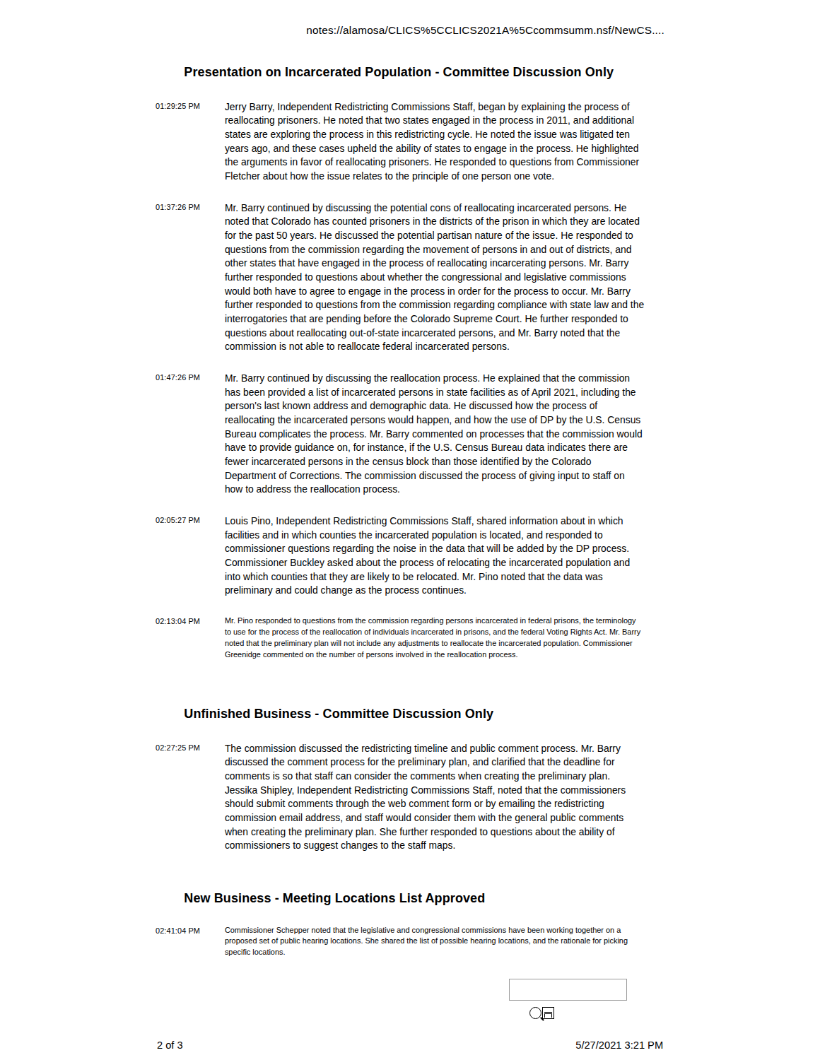notes://alamosa/CLICS%5CCLICS2021A%5Ccommsumm.nsf/NewCS....
Presentation on Incarcerated Population - Committee Discussion Only
01:29:25 PM
Jerry Barry, Independent Redistricting Commissions Staff, began by explaining the process of reallocating prisoners. He noted that two states engaged in the process in 2011, and additional states are exploring the process in this redistricting cycle. He noted the issue was litigated ten years ago, and these cases upheld the ability of states to engage in the process. He highlighted the arguments in favor of reallocating prisoners. He responded to questions from Commissioner Fletcher about how the issue relates to the principle of one person one vote.
01:37:26 PM
Mr. Barry continued by discussing the potential cons of reallocating incarcerated persons. He noted that Colorado has counted prisoners in the districts of the prison in which they are located for the past 50 years. He discussed the potential partisan nature of the issue. He responded to questions from the commission regarding the movement of persons in and out of districts, and other states that have engaged in the process of reallocating incarcerating persons. Mr. Barry further responded to questions about whether the congressional and legislative commissions would both have to agree to engage in the process in order for the process to occur. Mr. Barry further responded to questions from the commission regarding compliance with state law and the interrogatories that are pending before the Colorado Supreme Court. He further responded to questions about reallocating out-of-state incarcerated persons, and Mr. Barry noted that the commission is not able to reallocate federal incarcerated persons.
01:47:26 PM
Mr. Barry continued by discussing the reallocation process. He explained that the commission has been provided a list of incarcerated persons in state facilities as of April 2021, including the person's last known address and demographic data. He discussed how the process of reallocating the incarcerated persons would happen, and how the use of DP by the U.S. Census Bureau complicates the process. Mr. Barry commented on processes that the commission would have to provide guidance on, for instance, if the U.S. Census Bureau data indicates there are fewer incarcerated persons in the census block than those identified by the Colorado Department of Corrections. The commission discussed the process of giving input to staff on how to address the reallocation process.
02:05:27 PM
Louis Pino, Independent Redistricting Commissions Staff, shared information about in which facilities and in which counties the incarcerated population is located, and responded to commissioner questions regarding the noise in the data that will be added by the DP process. Commissioner Buckley asked about the process of relocating the incarcerated population and into which counties that they are likely to be relocated. Mr. Pino noted that the data was preliminary and could change as the process continues.
02:13:04 PM
Mr. Pino responded to questions from the commission regarding persons incarcerated in federal prisons, the terminology to use for the process of the reallocation of individuals incarcerated in prisons, and the federal Voting Rights Act. Mr. Barry noted that the preliminary plan will not include any adjustments to reallocate the incarcerated population. Commissioner Greenidge commented on the number of persons involved in the reallocation process.
Unfinished Business - Committee Discussion Only
02:27:25 PM
The commission discussed the redistricting timeline and public comment process. Mr. Barry discussed the comment process for the preliminary plan, and clarified that the deadline for comments is so that staff can consider the comments when creating the preliminary plan. Jessika Shipley, Independent Redistricting Commissions Staff, noted that the commissioners should submit comments through the web comment form or by emailing the redistricting commission email address, and staff would consider them with the general public comments when creating the preliminary plan. She further responded to questions about the ability of commissioners to suggest changes to the staff maps.
New Business - Meeting Locations List Approved
02:41:04 PM
Commissioner Schepper noted that the legislative and congressional commissions have been working together on a proposed set of public hearing locations. She shared the list of possible hearing locations, and the rationale for picking specific locations.
2 of 3
5/27/2021 3:21 PM